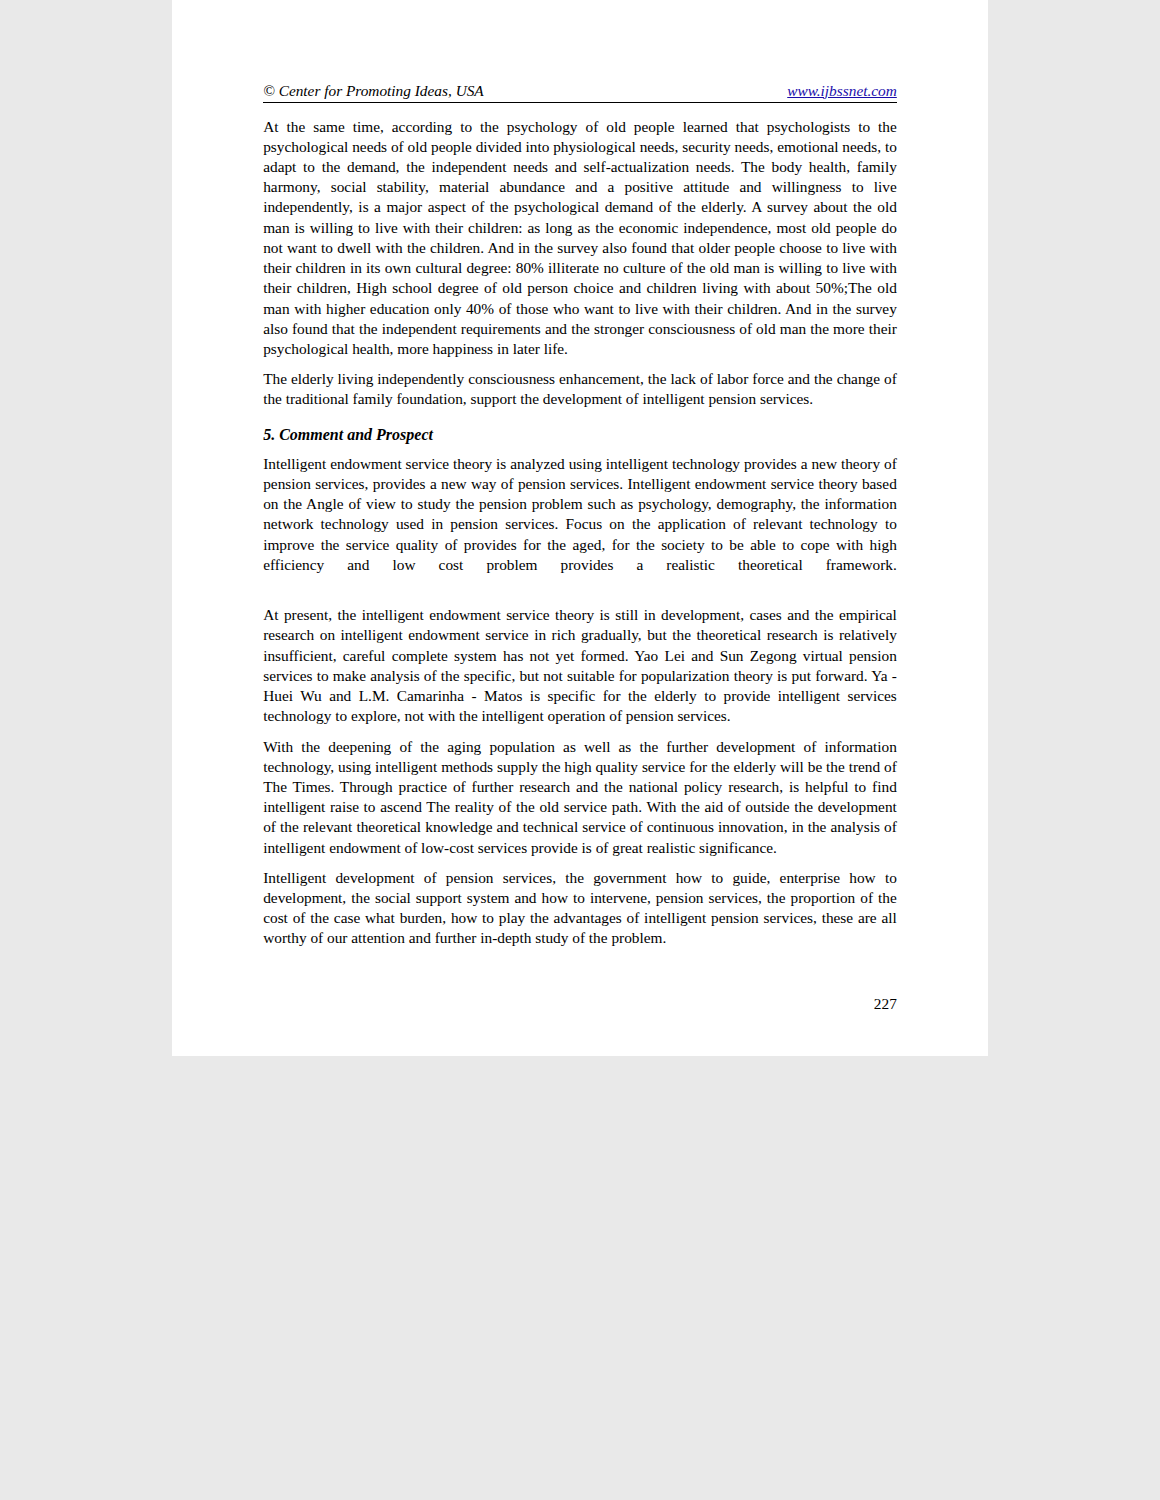© Center for Promoting Ideas, USA www.ijbssnet.com
At the same time, according to the psychology of old people learned that psychologists to the psychological needs of old people divided into physiological needs, security needs, emotional needs, to adapt to the demand, the independent needs and self-actualization needs. The body health, family harmony, social stability, material abundance and a positive attitude and willingness to live independently, is a major aspect of the psychological demand of the elderly. A survey about the old man is willing to live with their children: as long as the economic independence, most old people do not want to dwell with the children. And in the survey also found that older people choose to live with their children in its own cultural degree: 80% illiterate no culture of the old man is willing to live with their children, High school degree of old person choice and children living with about 50%;The old man with higher education only 40% of those who want to live with their children. And in the survey also found that the independent requirements and the stronger consciousness of old man the more their psychological health, more happiness in later life.
The elderly living independently consciousness enhancement, the lack of labor force and the change of the traditional family foundation, support the development of intelligent pension services.
5. Comment and Prospect
Intelligent endowment service theory is analyzed using intelligent technology provides a new theory of pension services, provides a new way of pension services. Intelligent endowment service theory based on the Angle of view to study the pension problem such as psychology, demography, the information network technology used in pension services. Focus on the application of relevant technology to improve the service quality of provides for the aged, for the society to be able to cope with high efficiency and low cost problem provides a realistic theoretical framework.
At present, the intelligent endowment service theory is still in development, cases and the empirical research on intelligent endowment service in rich gradually, but the theoretical research is relatively insufficient, careful complete system has not yet formed. Yao Lei and Sun Zegong virtual pension services to make analysis of the specific, but not suitable for popularization theory is put forward. Ya - Huei Wu and L.M. Camarinha - Matos is specific for the elderly to provide intelligent services technology to explore, not with the intelligent operation of pension services.
With the deepening of the aging population as well as the further development of information technology, using intelligent methods supply the high quality service for the elderly will be the trend of The Times. Through practice of further research and the national policy research, is helpful to find intelligent raise to ascend The reality of the old service path. With the aid of outside the development of the relevant theoretical knowledge and technical service of continuous innovation, in the analysis of intelligent endowment of low-cost services provide is of great realistic significance.
Intelligent development of pension services, the government how to guide, enterprise how to development, the social support system and how to intervene, pension services, the proportion of the cost of the case what burden, how to play the advantages of intelligent pension services, these are all worthy of our attention and further in-depth study of the problem.
227